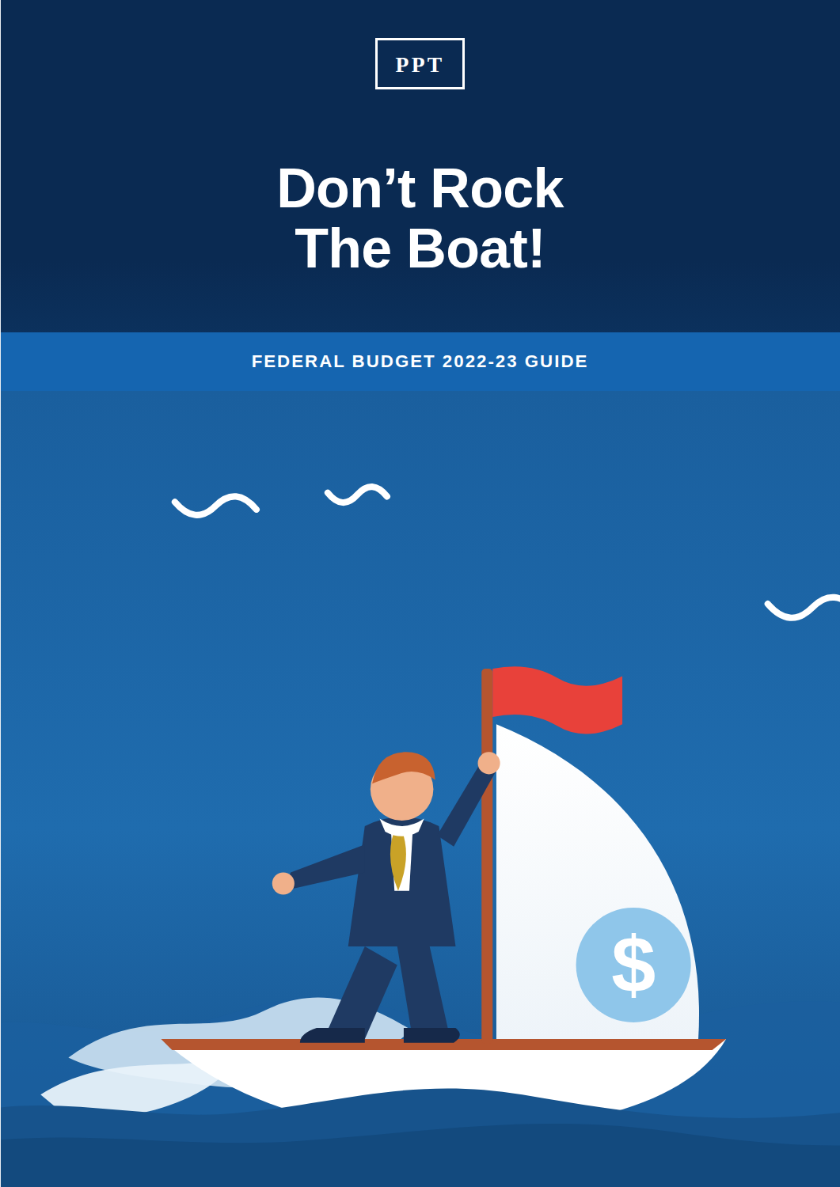PPT
Don’t Rock The Boat!
Federal Budget 2022-23 Guide
$